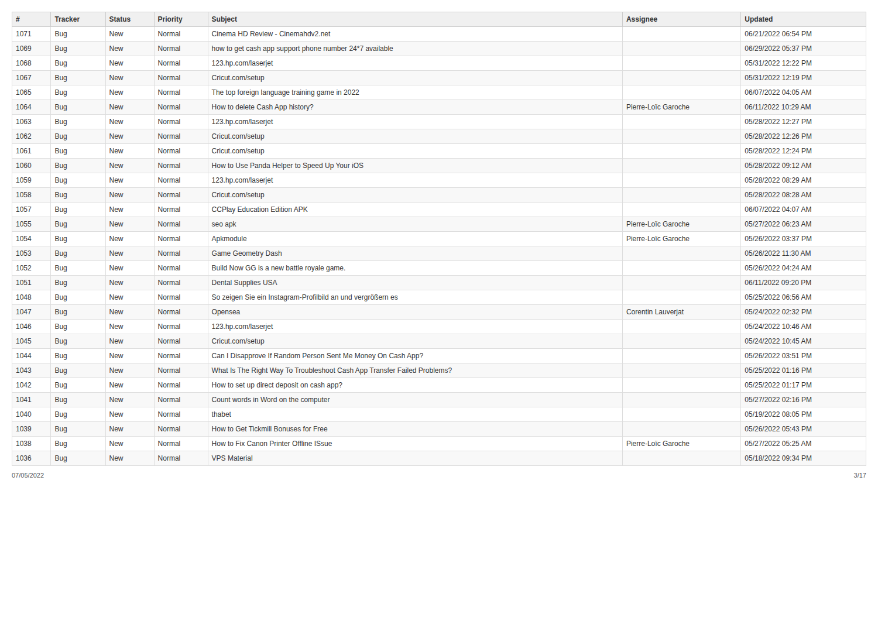| # | Tracker | Status | Priority | Subject | Assignee | Updated |
| --- | --- | --- | --- | --- | --- | --- |
| 1071 | Bug | New | Normal | Cinema HD Review - Cinemahdv2.net | | 06/21/2022 06:54 PM |
| 1069 | Bug | New | Normal | how to get cash app support phone number 24*7 available | | 06/29/2022 05:37 PM |
| 1068 | Bug | New | Normal | 123.hp.com/laserjet | | 05/31/2022 12:22 PM |
| 1067 | Bug | New | Normal | Cricut.com/setup | | 05/31/2022 12:19 PM |
| 1065 | Bug | New | Normal | The top foreign language training game in 2022 | | 06/07/2022 04:05 AM |
| 1064 | Bug | New | Normal | How to delete Cash App history? | Pierre-Loïc Garoche | 06/11/2022 10:29 AM |
| 1063 | Bug | New | Normal | 123.hp.com/laserjet | | 05/28/2022 12:27 PM |
| 1062 | Bug | New | Normal | Cricut.com/setup | | 05/28/2022 12:26 PM |
| 1061 | Bug | New | Normal | Cricut.com/setup | | 05/28/2022 12:24 PM |
| 1060 | Bug | New | Normal | How to Use Panda Helper to Speed Up Your iOS | | 05/28/2022 09:12 AM |
| 1059 | Bug | New | Normal | 123.hp.com/laserjet | | 05/28/2022 08:29 AM |
| 1058 | Bug | New | Normal | Cricut.com/setup | | 05/28/2022 08:28 AM |
| 1057 | Bug | New | Normal | CCPlay Education Edition APK | | 06/07/2022 04:07 AM |
| 1055 | Bug | New | Normal | seo apk | Pierre-Loïc Garoche | 05/27/2022 06:23 AM |
| 1054 | Bug | New | Normal | Apkmodule | Pierre-Loïc Garoche | 05/26/2022 03:37 PM |
| 1053 | Bug | New | Normal | Game Geometry Dash | | 05/26/2022 11:30 AM |
| 1052 | Bug | New | Normal | Build Now GG is a new battle royale game. | | 05/26/2022 04:24 AM |
| 1051 | Bug | New | Normal | Dental Supplies USA | | 06/11/2022 09:20 PM |
| 1048 | Bug | New | Normal | So zeigen Sie ein Instagram-Profilbild an und vergrößern es | | 05/25/2022 06:56 AM |
| 1047 | Bug | New | Normal | Opensea | Corentin Lauverjat | 05/24/2022 02:32 PM |
| 1046 | Bug | New | Normal | 123.hp.com/laserjet | | 05/24/2022 10:46 AM |
| 1045 | Bug | New | Normal | Cricut.com/setup | | 05/24/2022 10:45 AM |
| 1044 | Bug | New | Normal | Can I Disapprove If Random Person Sent Me Money On Cash App? | | 05/26/2022 03:51 PM |
| 1043 | Bug | New | Normal | What Is The Right Way To Troubleshoot Cash App Transfer Failed Problems? | | 05/25/2022 01:16 PM |
| 1042 | Bug | New | Normal | How to set up direct deposit on cash app? | | 05/25/2022 01:17 PM |
| 1041 | Bug | New | Normal | Count words in Word on the computer | | 05/27/2022 02:16 PM |
| 1040 | Bug | New | Normal | thabet | | 05/19/2022 08:05 PM |
| 1039 | Bug | New | Normal | How to Get Tickmill Bonuses for Free | | 05/26/2022 05:43 PM |
| 1038 | Bug | New | Normal | How to Fix Canon Printer Offline ISsue | Pierre-Loïc Garoche | 05/27/2022 05:25 AM |
| 1036 | Bug | New | Normal | VPS Material | | 05/18/2022 09:34 PM |
07/05/2022 3/17